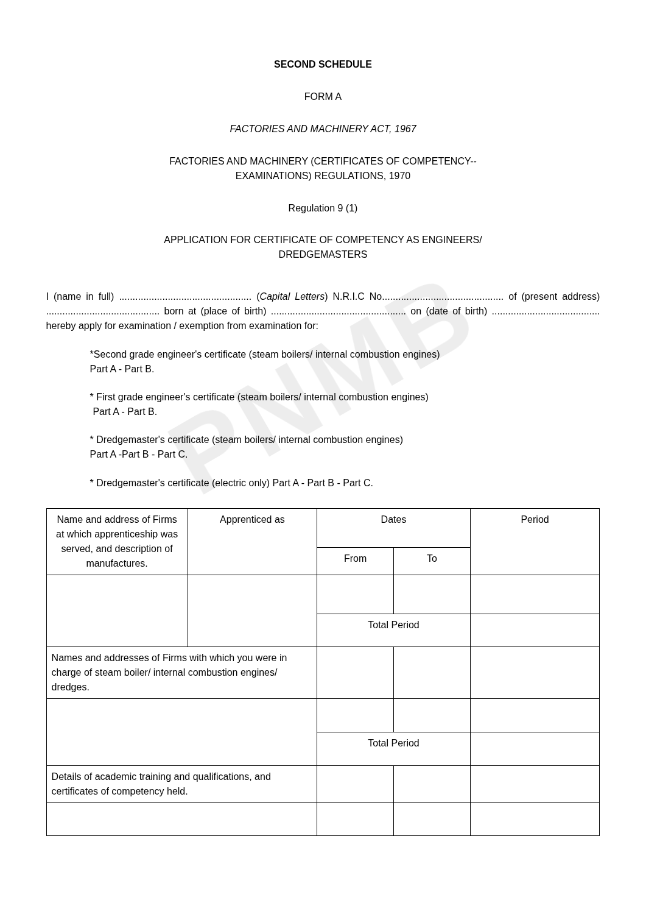PNMB
SECOND SCHEDULE
FORM A
FACTORIES AND MACHINERY ACT, 1967
FACTORIES AND MACHINERY (CERTIFICATES OF COMPETENCY--
EXAMINATIONS) REGULATIONS, 1970
Regulation 9 (1)
APPLICATION FOR CERTIFICATE OF COMPETENCY AS ENGINEERS/
DREDGEMASTERS
I (name in full) ................................................. (Capital Letters) N.R.I.C No............................................. of (present address) .......................................... born at (place of birth) .................................................. on (date of birth) ........................................ hereby apply for examination / exemption from examination for:
*Second grade engineer's certificate (steam boilers/ internal combustion engines)
Part A - Part B.
* First grade engineer's certificate (steam boilers/ internal combustion engines)
Part A - Part B.
* Dredgemaster's certificate (steam boilers/ internal combustion engines)
Part A -Part B - Part C.
* Dredgemaster's certificate (electric only) Part A - Part B - Part C.
| Name and address of Firms at which apprenticeship was served, and description of manufactures. | Apprenticed as | Dates | Period |
| --- | --- | --- | --- |
| From | To |
| Total Period | |
| Names and addresses of Firms with which you were in charge of steam boiler/ internal combustion engines/ dredges. | | | |
| Total Period | |
| Details of academic training and qualifications, and certificates of competency held. | | | |